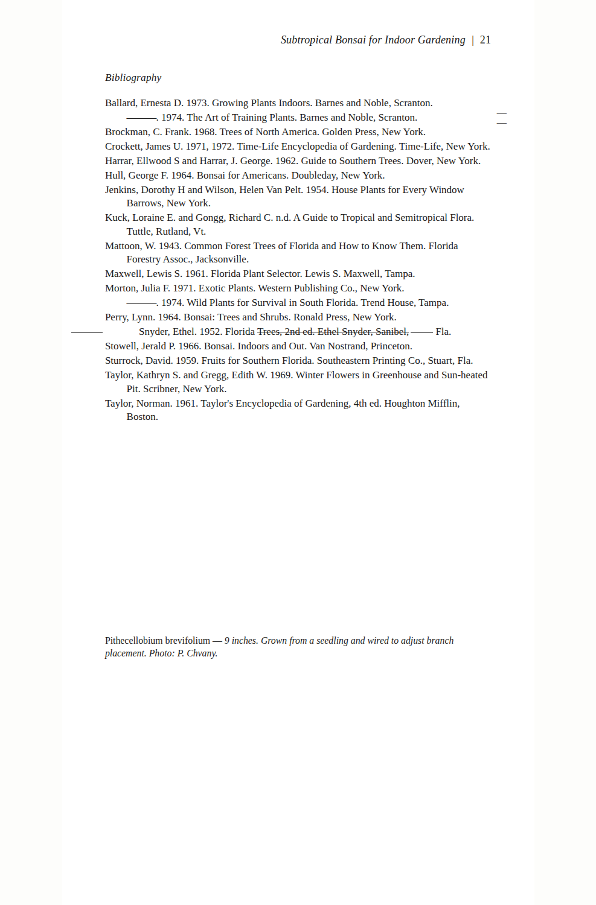Subtropical Bonsai for Indoor Gardening | 21
Bibliography
—
—
Ballard, Ernesta D. 1973. Growing Plants Indoors. Barnes and Noble, Scranton.
———. 1974. The Art of Training Plants. Barnes and Noble, Scranton.
Brockman, C. Frank. 1968. Trees of North America. Golden Press, New York.
Crockett, James U. 1971, 1972. Time-Life Encyclopedia of Gardening. Time-Life, New York.
Harrar, Ellwood S and Harrar, J. George. 1962. Guide to Southern Trees. Dover, New York.
Hull, George F. 1964. Bonsai for Americans. Doubleday, New York.
Jenkins, Dorothy H and Wilson, Helen Van Pelt. 1954. House Plants for Every Window Barrows, New York.
Kuck, Loraine E. and Gongg, Richard C. n.d. A Guide to Tropical and Semitropical Flora. Tuttle, Rutland, Vt.
Mattoon, W. 1943. Common Forest Trees of Florida and How to Know Them. Florida Forestry Assoc., Jacksonville.
Maxwell, Lewis S. 1961. Florida Plant Selector. Lewis S. Maxwell, Tampa.
Morton, Julia F. 1971. Exotic Plants. Western Publishing Co., New York.
———. 1974. Wild Plants for Survival in South Florida. Trend House, Tampa.
Perry, Lynn. 1964. Bonsai: Trees and Shrubs. Ronald Press, New York.
Snyder, Ethel. 1952. Florida Trees, 2nd ed. Ethel Snyder, Sanibel, Fla.
Stowell, Jerald P. 1966. Bonsai. Indoors and Out. Van Nostrand, Princeton.
Sturrock, David. 1959. Fruits for Southern Florida. Southeastern Printing Co., Stuart, Fla.
Taylor, Kathryn S. and Gregg, Edith W. 1969. Winter Flowers in Greenhouse and Sun-heated Pit. Scribner, New York.
Taylor, Norman. 1961. Taylor's Encyclopedia of Gardening, 4th ed. Houghton Mifflin, Boston.
Pithecellobium brevifolium — 9 inches. Grown from a seedling and wired to adjust branch placement. Photo: P. Chvany.